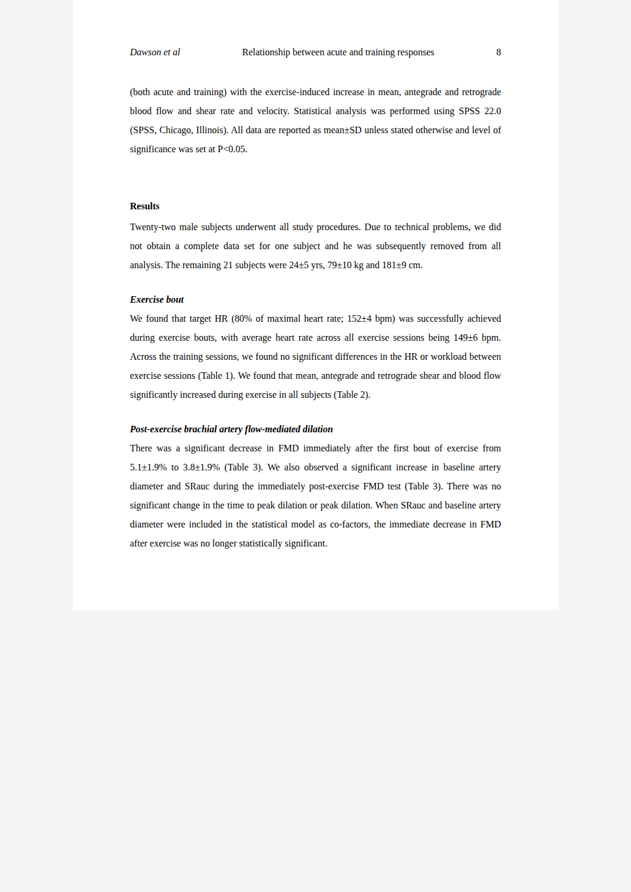Dawson et al Relationship between acute and training responses 8
(both acute and training) with the exercise-induced increase in mean, antegrade and retrograde blood flow and shear rate and velocity. Statistical analysis was performed using SPSS 22.0 (SPSS, Chicago, Illinois). All data are reported as mean±SD unless stated otherwise and level of significance was set at P<0.05.
Results
Twenty-two male subjects underwent all study procedures. Due to technical problems, we did not obtain a complete data set for one subject and he was subsequently removed from all analysis. The remaining 21 subjects were 24±5 yrs, 79±10 kg and 181±9 cm.
Exercise bout
We found that target HR (80% of maximal heart rate; 152±4 bpm) was successfully achieved during exercise bouts, with average heart rate across all exercise sessions being 149±6 bpm. Across the training sessions, we found no significant differences in the HR or workload between exercise sessions (Table 1). We found that mean, antegrade and retrograde shear and blood flow significantly increased during exercise in all subjects (Table 2).
Post-exercise brachial artery flow-mediated dilation
There was a significant decrease in FMD immediately after the first bout of exercise from 5.1±1.9% to 3.8±1.9% (Table 3). We also observed a significant increase in baseline artery diameter and SRauc during the immediately post-exercise FMD test (Table 3). There was no significant change in the time to peak dilation or peak dilation. When SRauc and baseline artery diameter were included in the statistical model as co-factors, the immediate decrease in FMD after exercise was no longer statistically significant.